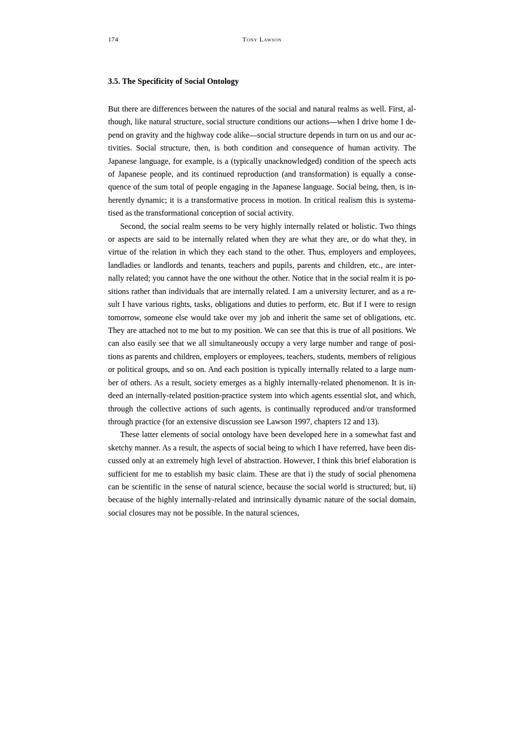174 Tony Lawson
3.5. The Specificity of Social Ontology
But there are differences between the natures of the social and natural realms as well. First, although, like natural structure, social structure conditions our actions—when I drive home I depend on gravity and the highway code alike—social structure depends in turn on us and our activities. Social structure, then, is both condition and consequence of human activity. The Japanese language, for example, is a (typically unacknowledged) condition of the speech acts of Japanese people, and its continued reproduction (and transformation) is equally a consequence of the sum total of people engaging in the Japanese language. Social being, then, is inherently dynamic; it is a transformative process in motion. In critical realism this is systematised as the transformational conception of social activity.
Second, the social realm seems to be very highly internally related or holistic. Two things or aspects are said to be internally related when they are what they are, or do what they, in virtue of the relation in which they each stand to the other. Thus, employers and employees, landladies or landlords and tenants, teachers and pupils, parents and children, etc., are internally related; you cannot have the one without the other. Notice that in the social realm it is positions rather than individuals that are internally related. I am a university lecturer, and as a result I have various rights, tasks, obligations and duties to perform, etc. But if I were to resign tomorrow, someone else would take over my job and inherit the same set of obligations, etc. They are attached not to me but to my position. We can see that this is true of all positions. We can also easily see that we all simultaneously occupy a very large number and range of positions as parents and children, employers or employees, teachers, students, members of religious or political groups, and so on. And each position is typically internally related to a large number of others. As a result, society emerges as a highly internally-related phenomenon. It is indeed an internally-related position-practice system into which agents essential slot, and which, through the collective actions of such agents, is continually reproduced and/or transformed through practice (for an extensive discussion see Lawson 1997, chapters 12 and 13).
These latter elements of social ontology have been developed here in a somewhat fast and sketchy manner. As a result, the aspects of social being to which I have referred, have been discussed only at an extremely high level of abstraction. However, I think this brief elaboration is sufficient for me to establish my basic claim. These are that i) the study of social phenomena can be scientific in the sense of natural science, because the social world is structured; but, ii) because of the highly internally-related and intrinsically dynamic nature of the social domain, social closures may not be possible. In the natural sciences,